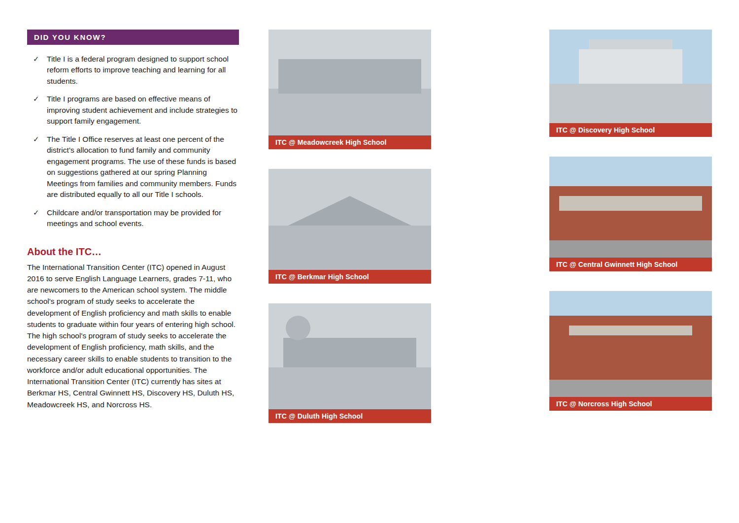Did You Know?
Title I is a federal program designed to support school reform efforts to improve teaching and learning for all students.
Title I programs are based on effective means of improving student achievement and include strategies to support family engagement.
The Title I Office reserves at least one percent of the district’s allocation to fund family and community engagement programs. The use of these funds is based on suggestions gathered at our spring Planning Meetings from families and community members. Funds are distributed equally to all our Title I schools.
Childcare and/or transportation may be provided for meetings and school events.
About the ITC…
The International Transition Center (ITC) opened in August 2016 to serve English Language Learners, grades 7-11, who are newcomers to the American school system. The middle school's program of study seeks to accelerate the development of English proficiency and math skills to enable students to graduate within four years of entering high school. The high school's program of study seeks to accelerate the development of English proficiency, math skills, and the necessary career skills to enable students to transition to the workforce and/or adult educational opportunities. The International Transition Center (ITC) currently has sites at Berkmar HS, Central Gwinnett HS, Discovery HS, Duluth HS, Meadowcreek HS, and Norcross HS.
ITC @ Meadowcreek High School
ITC @ Berkmar High School
ITC @ Duluth High School
ITC @ Discovery High School
ITC @ Central Gwinnett High School
ITC @ Norcross High School